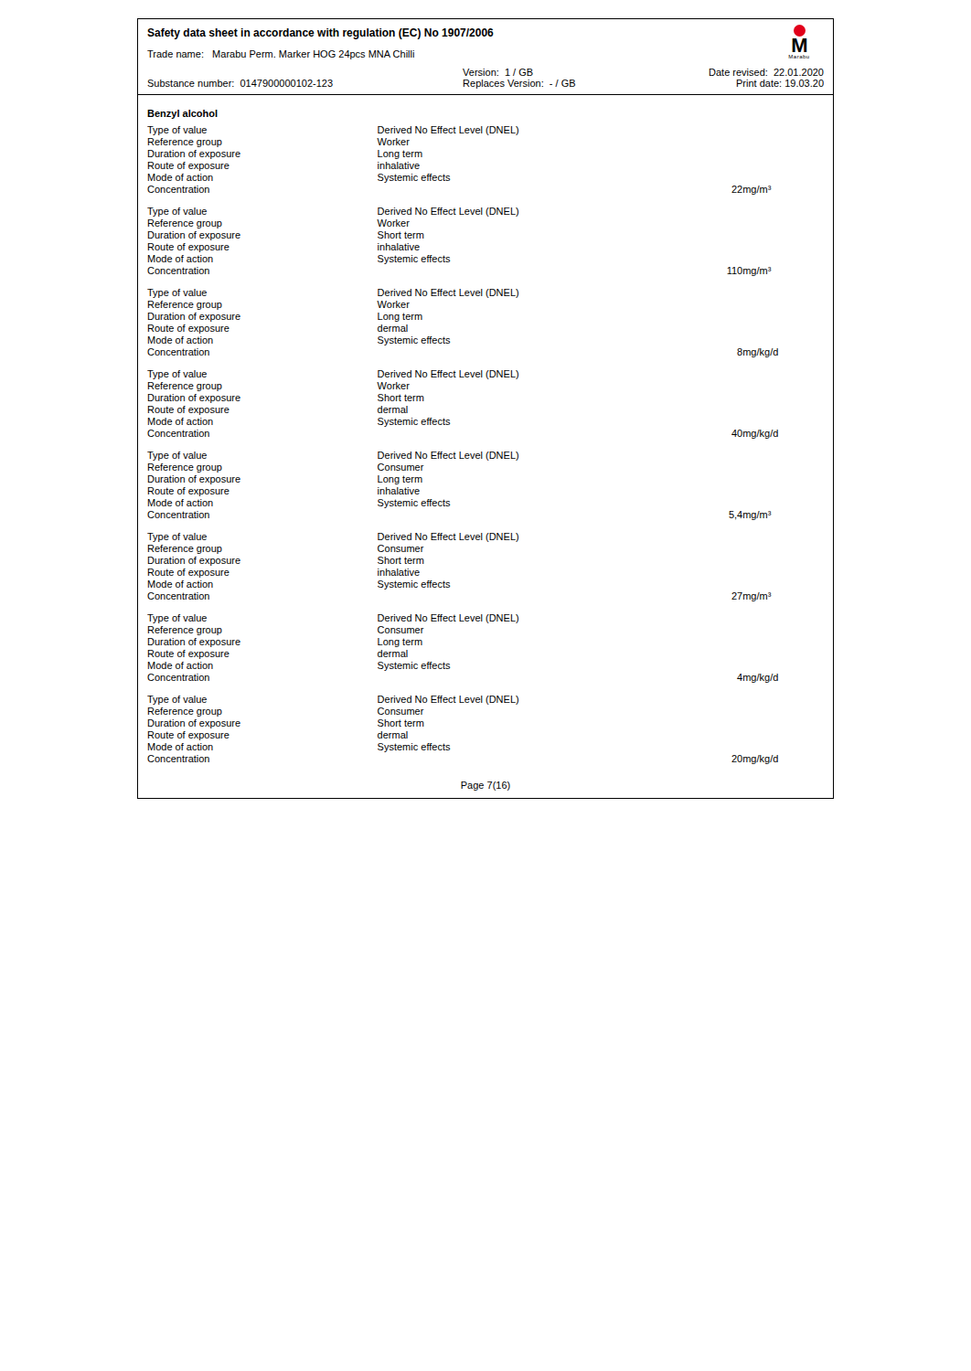Safety data sheet in accordance with regulation (EC) No 1907/2006
M
Marabu
Trade name: Marabu Perm. Marker HOG 24pcs MNA Chilli
| | Version: 1 / GB | Date revised: 22.01.2020 |
| Substance number: 0147900000102-123 | Replaces Version: - / GB | Print date: 19.03.20 |
Benzyl alcohol
| Type of value | Derived No Effect Level (DNEL) | | |
| Reference group | Worker | | |
| Duration of exposure | Long term | | |
| Route of exposure | inhalative | | |
| Mode of action | Systemic effects | | |
| Concentration | | 22 | mg/m³ |
| Type of value | Derived No Effect Level (DNEL) | | |
| Reference group | Worker | | |
| Duration of exposure | Short term | | |
| Route of exposure | inhalative | | |
| Mode of action | Systemic effects | | |
| Concentration | | 110 | mg/m³ |
| Type of value | Derived No Effect Level (DNEL) | | |
| Reference group | Worker | | |
| Duration of exposure | Long term | | |
| Route of exposure | dermal | | |
| Mode of action | Systemic effects | | |
| Concentration | | 8 | mg/kg/d |
| Type of value | Derived No Effect Level (DNEL) | | |
| Reference group | Worker | | |
| Duration of exposure | Short term | | |
| Route of exposure | dermal | | |
| Mode of action | Systemic effects | | |
| Concentration | | 40 | mg/kg/d |
| Type of value | Derived No Effect Level (DNEL) | | |
| Reference group | Consumer | | |
| Duration of exposure | Long term | | |
| Route of exposure | inhalative | | |
| Mode of action | Systemic effects | | |
| Concentration | | 5,4 | mg/m³ |
| Type of value | Derived No Effect Level (DNEL) | | |
| Reference group | Consumer | | |
| Duration of exposure | Short term | | |
| Route of exposure | inhalative | | |
| Mode of action | Systemic effects | | |
| Concentration | | 27 | mg/m³ |
| Type of value | Derived No Effect Level (DNEL) | | |
| Reference group | Consumer | | |
| Duration of exposure | Long term | | |
| Route of exposure | dermal | | |
| Mode of action | Systemic effects | | |
| Concentration | | 4 | mg/kg/d |
| Type of value | Derived No Effect Level (DNEL) | | |
| Reference group | Consumer | | |
| Duration of exposure | Short term | | |
| Route of exposure | dermal | | |
| Mode of action | Systemic effects | | |
| Concentration | | 20 | mg/kg/d |
Page 7(16)